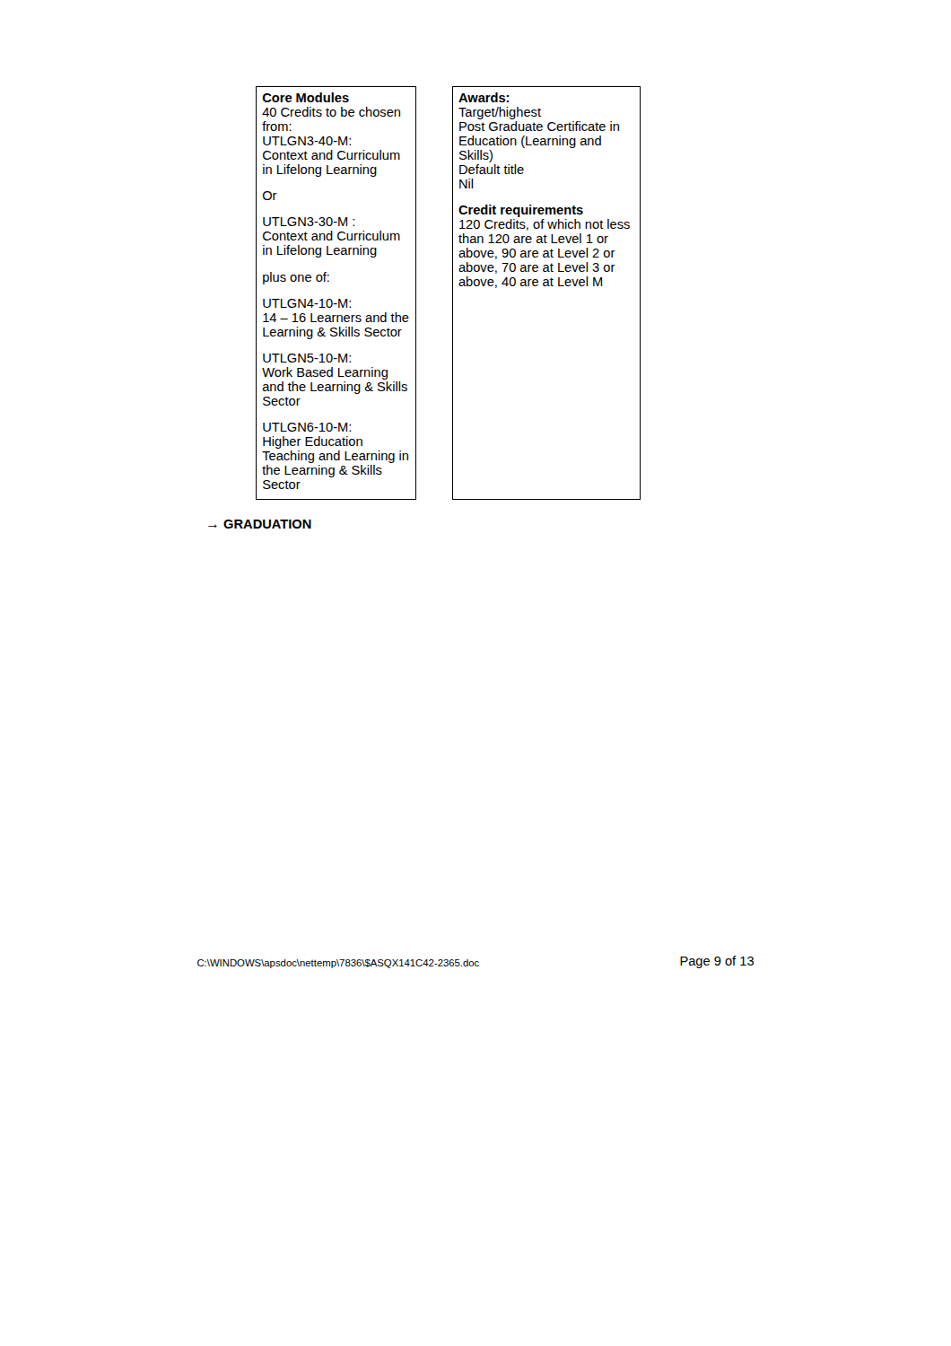| | Core Modules 40 Credits to be chosen from: UTLGN3-40-M: Context and Curriculum in Lifelong Learning Or UTLGN3-30-M : Context and Curriculum in Lifelong Learning plus one of: UTLGN4-10-M: 14 – 16 Learners and the Learning & Skills Sector UTLGN5-10-M: Work Based Learning and the Learning & Skills Sector UTLGN6-10-M: Higher Education Teaching and Learning in the Learning & Skills Sector | | Awards: Target/highest Post Graduate Certificate in Education (Learning and Skills) Default title Nil Credit requirements 120 Credits, of which not less than 120 are at Level 1 or above, 90 are at Level 2 or above, 70 are at Level 3 or above, 40 are at Level M |
→ GRADUATION
C:\WINDOWS\apsdoc\nettemp\7836\$ASQX141C42-2365.doc Page 9 of 13